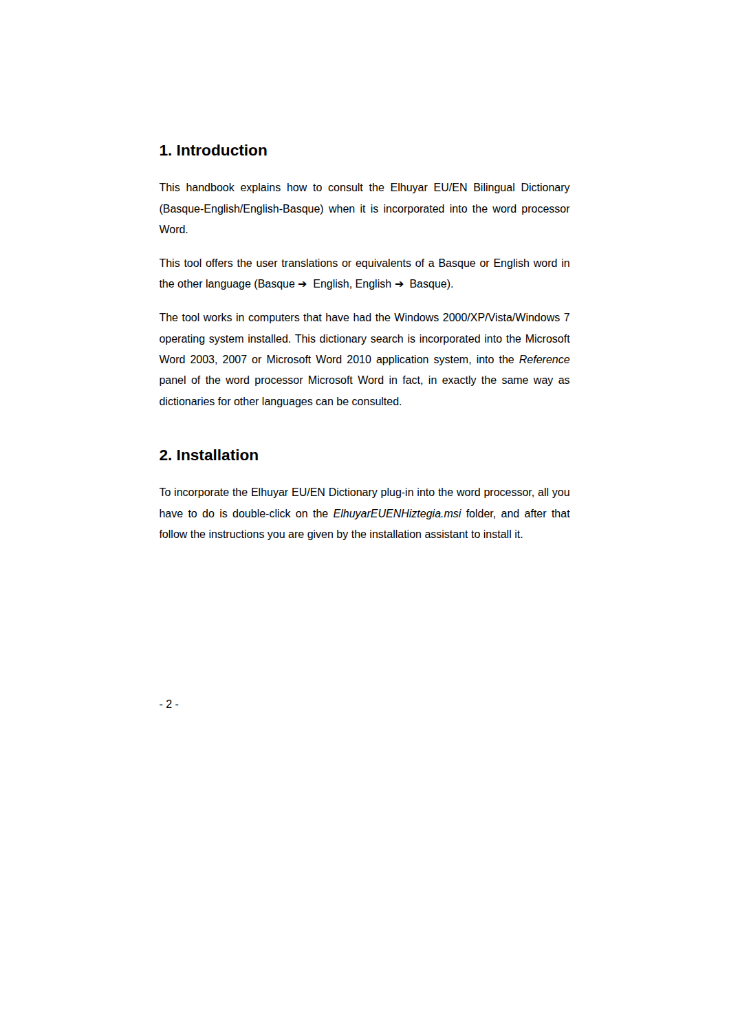1. Introduction
This handbook explains how to consult the Elhuyar EU/EN Bilingual Dictionary (Basque-English/English-Basque) when it is incorporated into the word processor Word.
This tool offers the user translations or equivalents of a Basque or English word in the other language (Basque ➔ English, English ➔ Basque).
The tool works in computers that have had the Windows 2000/XP/Vista/Windows 7 operating system installed. This dictionary search is incorporated into the Microsoft Word 2003, 2007 or Microsoft Word 2010 application system, into the Reference panel of the word processor Microsoft Word in fact, in exactly the same way as dictionaries for other languages can be consulted.
2. Installation
To incorporate the Elhuyar EU/EN Dictionary plug-in into the word processor, all you have to do is double-click on the ElhuyarEUENHiztegia.msi folder, and after that follow the instructions you are given by the installation assistant to install it.
- 2 -